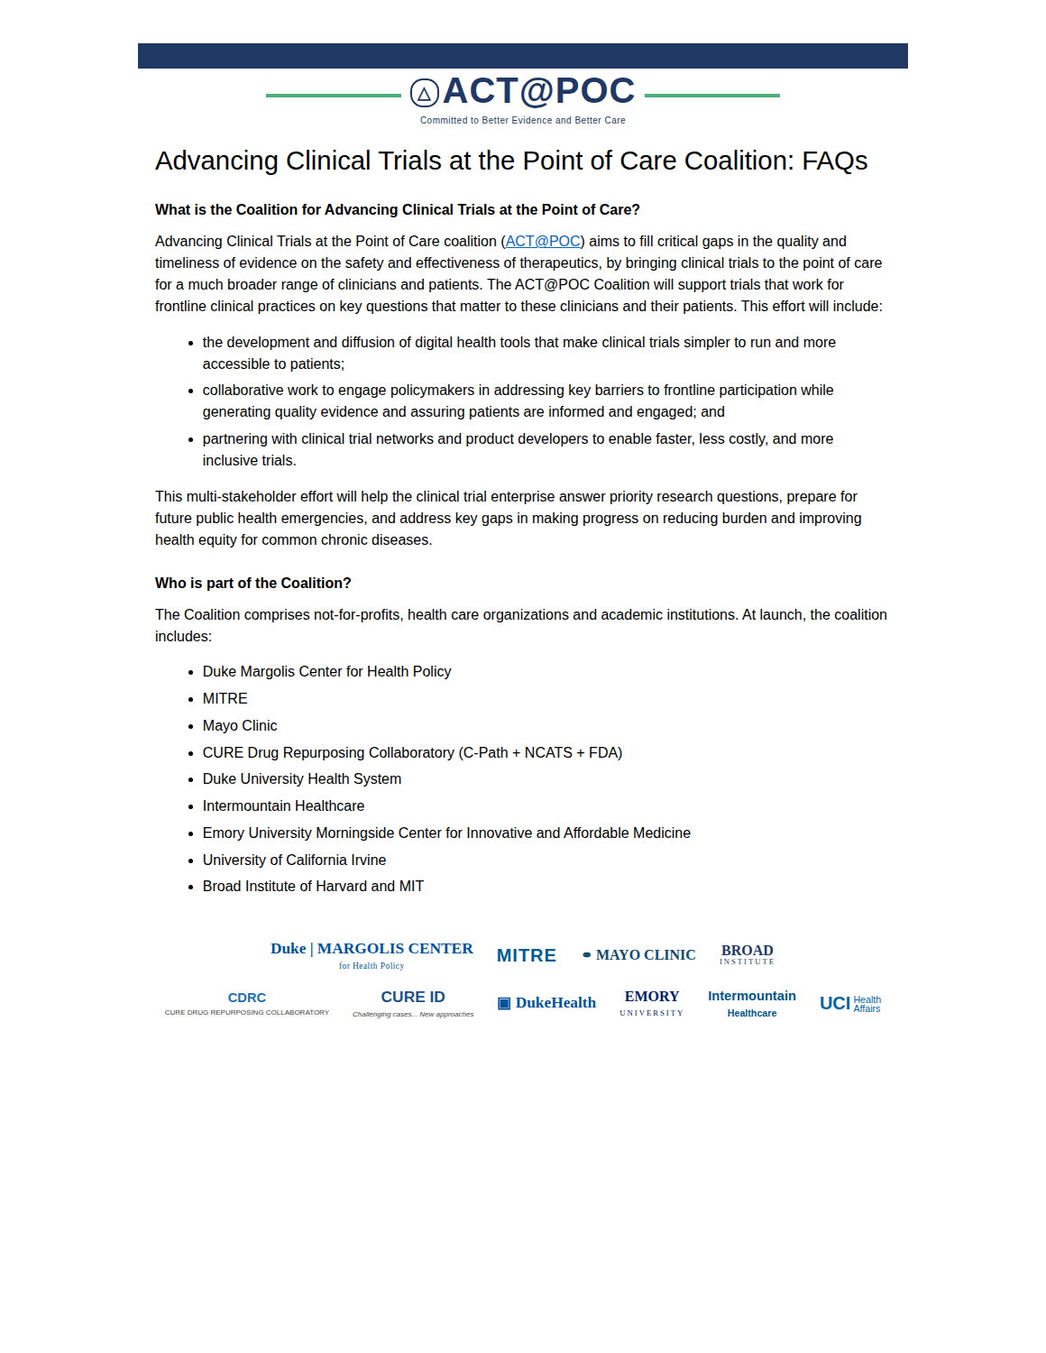△ACT@POC
Committed to Better Evidence and Better Care
Advancing Clinical Trials at the Point of Care Coalition: FAQs
What is the Coalition for Advancing Clinical Trials at the Point of Care?
Advancing Clinical Trials at the Point of Care coalition (ACT@POC) aims to fill critical gaps in the quality and timeliness of evidence on the safety and effectiveness of therapeutics, by bringing clinical trials to the point of care for a much broader range of clinicians and patients. The ACT@POC Coalition will support trials that work for frontline clinical practices on key questions that matter to these clinicians and their patients. This effort will include:
the development and diffusion of digital health tools that make clinical trials simpler to run and more accessible to patients;
collaborative work to engage policymakers in addressing key barriers to frontline participation while generating quality evidence and assuring patients are informed and engaged; and
partnering with clinical trial networks and product developers to enable faster, less costly, and more inclusive trials.
This multi-stakeholder effort will help the clinical trial enterprise answer priority research questions, prepare for future public health emergencies, and address key gaps in making progress on reducing burden and improving health equity for common chronic diseases.
Who is part of the Coalition?
The Coalition comprises not-for-profits, health care organizations and academic institutions. At launch, the coalition includes:
Duke Margolis Center for Health Policy
MITRE
Mayo Clinic
CURE Drug Repurposing Collaboratory (C-Path + NCATS + FDA)
Duke University Health System
Intermountain Healthcare
Emory University Morningside Center for Innovative and Affordable Medicine
University of California Irvine
Broad Institute of Harvard and MIT
Duke | MARGOLIS CENTERfor Health Policy
MITRE
⚭ MAYO CLINIC
BROADINSTITUTE
CDRCCURE DRUG REPURPOSING COLLABORATORY
CURE IDChallenging cases... New approaches
▣ DukeHealth
EMORYUNIVERSITY
IntermountainHealthcare
UCIHealth
Affairs